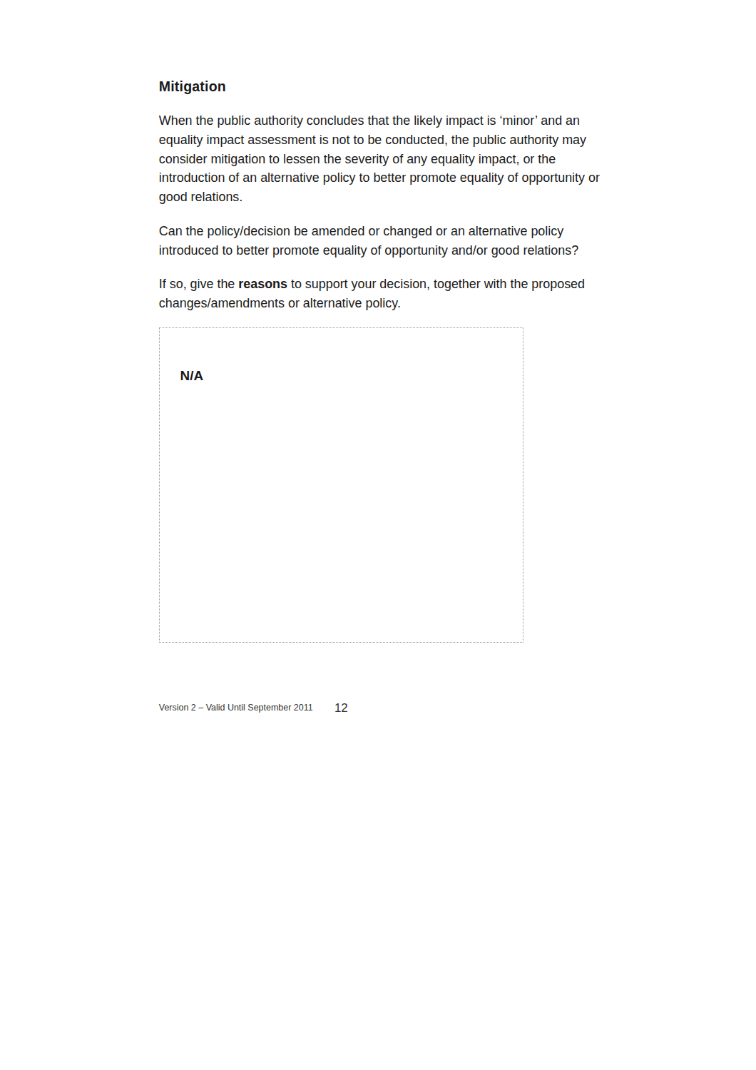Mitigation
When the public authority concludes that the likely impact is ‘minor’ and an equality impact assessment is not to be conducted, the public authority may consider mitigation to lessen the severity of any equality impact, or the introduction of an alternative policy to better promote equality of opportunity or good relations.
Can the policy/decision be amended or changed or an alternative policy introduced to better promote equality of opportunity and/or good relations?
If so, give the reasons to support your decision, together with the proposed changes/amendments or alternative policy.
N/A
Version 2 – Valid Until September 2011 12